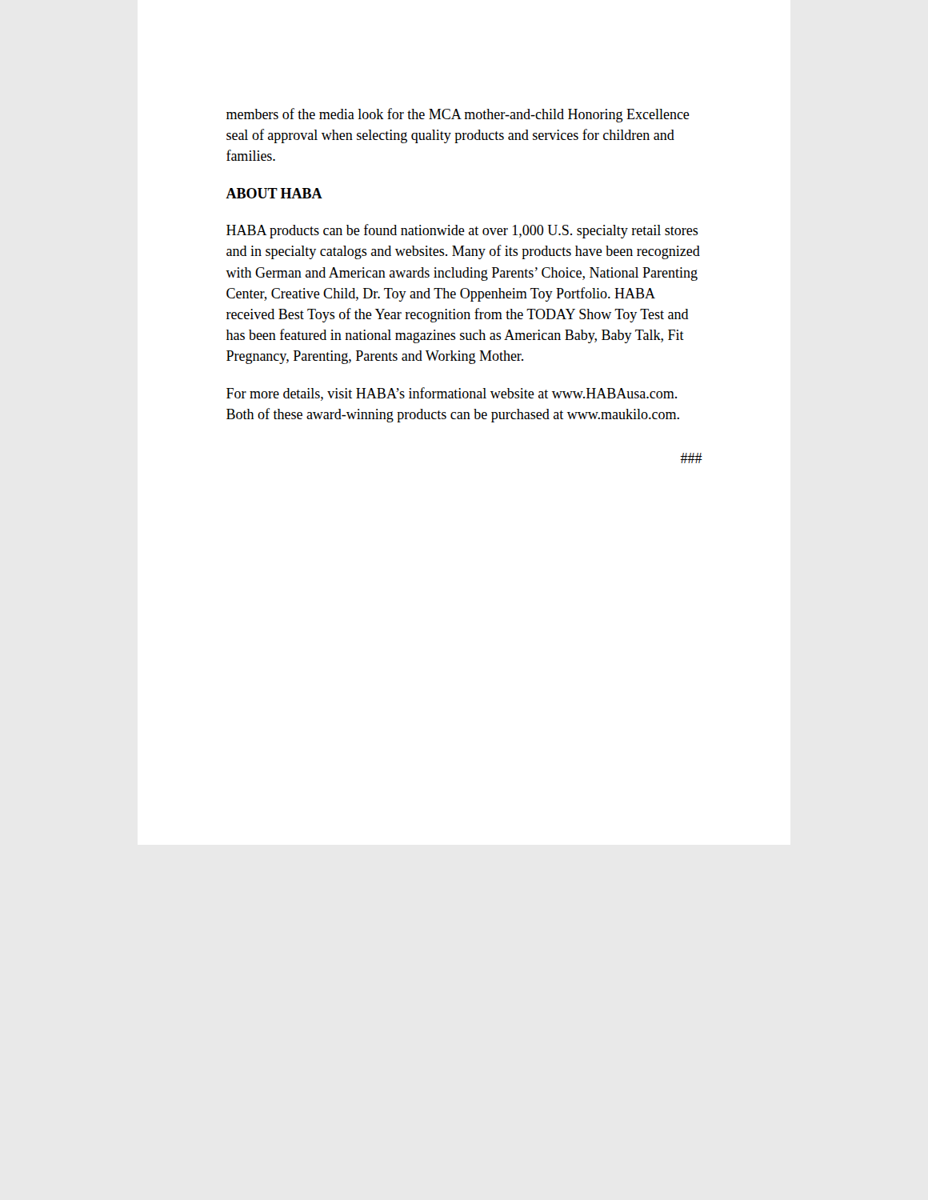members of the media look for the MCA mother-and-child Honoring Excellence seal of approval when selecting quality products and services for children and families.
ABOUT HABA
HABA products can be found nationwide at over 1,000 U.S. specialty retail stores and in specialty catalogs and websites. Many of its products have been recognized with German and American awards including Parents’ Choice, National Parenting Center, Creative Child, Dr. Toy and The Oppenheim Toy Portfolio. HABA received Best Toys of the Year recognition from the TODAY Show Toy Test and has been featured in national magazines such as American Baby, Baby Talk, Fit Pregnancy, Parenting, Parents and Working Mother.
For more details, visit HABA’s informational website at www.HABAusa.com. Both of these award-winning products can be purchased at www.maukilo.com.
###